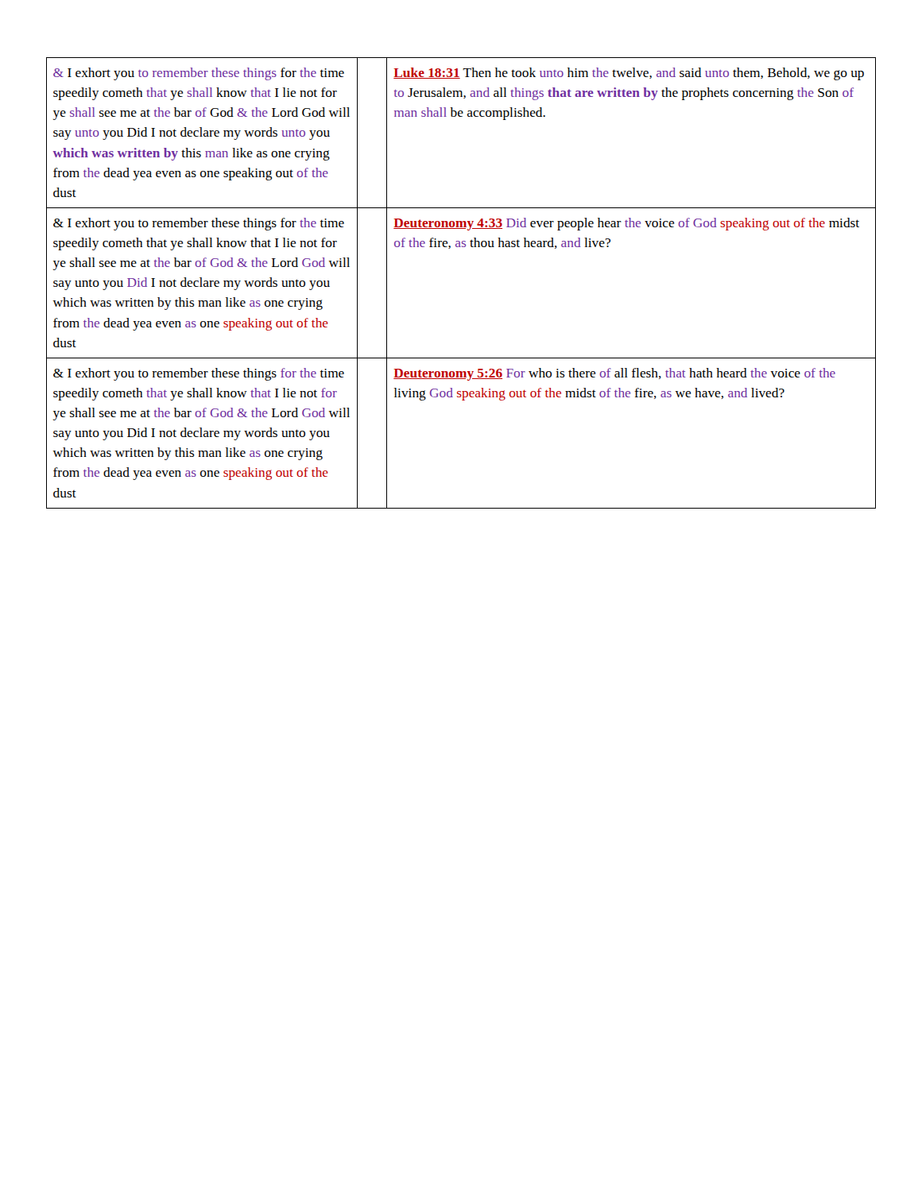| & I exhort you to remember these things for the time speedily cometh that ye shall know that I lie not for ye shall see me at the bar of God & the Lord God will say unto you Did I not declare my words unto you which was written by this man like as one crying from the dead yea even as one speaking out of the dust | | Luke 18:31 Then he took unto him the twelve, and said unto them, Behold, we go up to Jerusalem, and all things that are written by the prophets concerning the Son of man shall be accomplished. |
| & I exhort you to remember these things for the time speedily cometh that ye shall know that I lie not for ye shall see me at the bar of God & the Lord God will say unto you Did I not declare my words unto you which was written by this man like as one crying from the dead yea even as one speaking out of the dust | | Deuteronomy 4:33 Did ever people hear the voice of God speaking out of the midst of the fire, as thou hast heard, and live? |
| & I exhort you to remember these things for the time speedily cometh that ye shall know that I lie not for ye shall see me at the bar of God & the Lord God will say unto you Did I not declare my words unto you which was written by this man like as one crying from the dead yea even as one speaking out of the dust | | Deuteronomy 5:26 For who is there of all flesh, that hath heard the voice of the living God speaking out of the midst of the fire, as we have, and lived? |